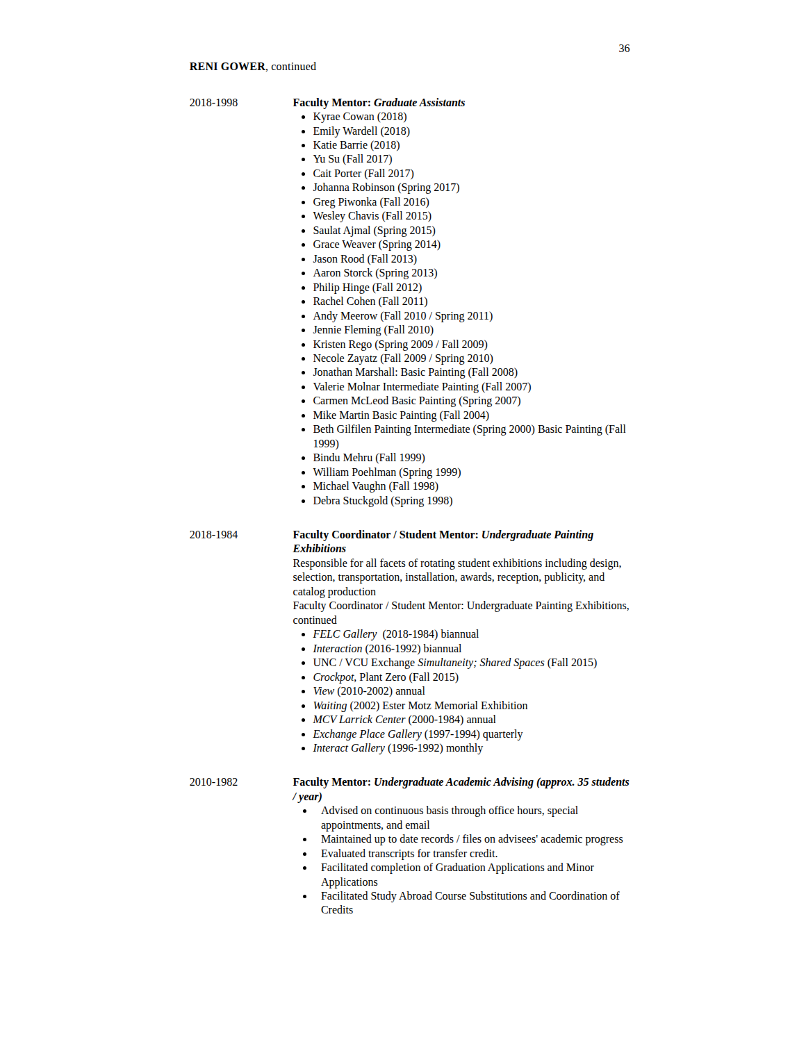36
RENI GOWER, continued
2018-1998
Faculty Mentor: Graduate Assistants
Kyrae Cowan (2018)
Emily Wardell (2018)
Katie Barrie (2018)
Yu Su (Fall 2017)
Cait Porter (Fall 2017)
Johanna Robinson (Spring 2017)
Greg Piwonka (Fall 2016)
Wesley Chavis (Fall 2015)
Saulat Ajmal (Spring 2015)
Grace Weaver (Spring 2014)
Jason Rood (Fall 2013)
Aaron Storck (Spring 2013)
Philip Hinge (Fall 2012)
Rachel Cohen (Fall 2011)
Andy Meerow (Fall 2010 / Spring 2011)
Jennie Fleming (Fall 2010)
Kristen Rego (Spring 2009 / Fall 2009)
Necole Zayatz (Fall 2009 / Spring 2010)
Jonathan Marshall: Basic Painting (Fall 2008)
Valerie Molnar Intermediate Painting (Fall 2007)
Carmen McLeod Basic Painting (Spring 2007)
Mike Martin Basic Painting (Fall 2004)
Beth Gilfilen Painting Intermediate (Spring 2000) Basic Painting (Fall 1999)
Bindu Mehru (Fall 1999)
William Poehlman (Spring 1999)
Michael Vaughn (Fall 1998)
Debra Stuckgold (Spring 1998)
2018-1984
Faculty Coordinator / Student Mentor: Undergraduate Painting Exhibitions
Responsible for all facets of rotating student exhibitions including design, selection, transportation, installation, awards, reception, publicity, and catalog production
Faculty Coordinator / Student Mentor: Undergraduate Painting Exhibitions, continued
FELC Gallery (2018-1984) biannual
Interaction (2016-1992) biannual
UNC / VCU Exchange Simultaneity; Shared Spaces (Fall 2015)
Crockpot, Plant Zero (Fall 2015)
View (2010-2002) annual
Waiting (2002) Ester Motz Memorial Exhibition
MCV Larrick Center (2000-1984) annual
Exchange Place Gallery (1997-1994) quarterly
Interact Gallery (1996-1992) monthly
2010-1982
Faculty Mentor: Undergraduate Academic Advising (approx. 35 students / year)
Advised on continuous basis through office hours, special appointments, and email
Maintained up to date records / files on advisees' academic progress
Evaluated transcripts for transfer credit.
Facilitated completion of Graduation Applications and Minor Applications
Facilitated Study Abroad Course Substitutions and Coordination of Credits